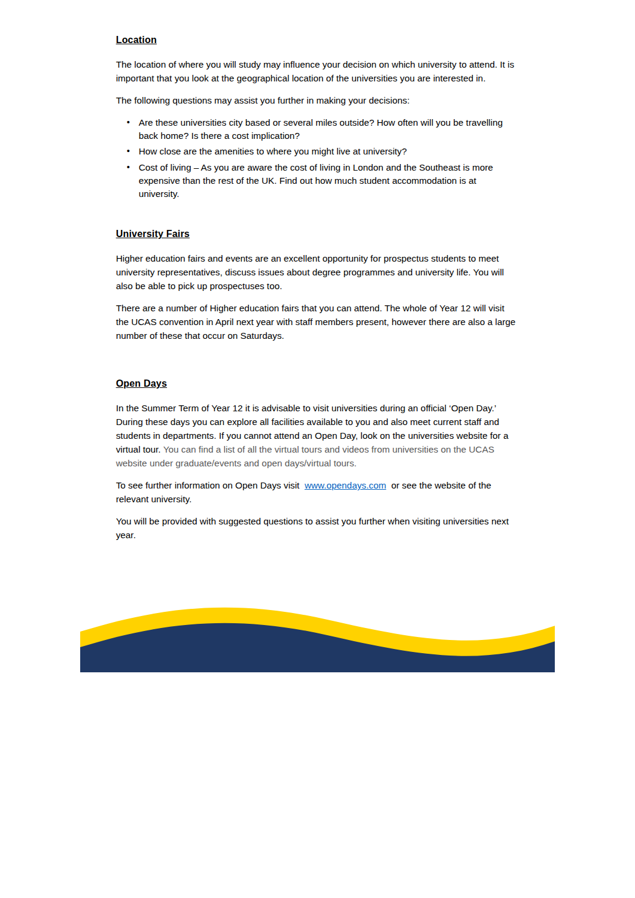Location
The location of where you will study may influence your decision on which university to attend. It is important that you look at the geographical location of the universities you are interested in.
The following questions may assist you further in making your decisions:
Are these universities city based or several miles outside? How often will you be travelling back home? Is there a cost implication?
How close are the amenities to where you might live at university?
Cost of living – As you are aware the cost of living in London and the Southeast is more expensive than the rest of the UK. Find out how much student accommodation is at university.
University Fairs
Higher education fairs and events are an excellent opportunity for prospectus students to meet university representatives, discuss issues about degree programmes and university life. You will also be able to pick up prospectuses too.
There are a number of Higher education fairs that you can attend. The whole of Year 12 will visit the UCAS convention in April next year with staff members present, however there are also a large number of these that occur on Saturdays.
Open Days
In the Summer Term of Year 12 it is advisable to visit universities during an official ‘Open Day.’ During these days you can explore all facilities available to you and also meet current staff and students in departments. If you cannot attend an Open Day, look on the universities website for a virtual tour. You can find a list of all the virtual tours and videos from universities on the UCAS website under graduate/events and open days/virtual tours.
To see further information on Open Days visit www.opendays.com or see the website of the relevant university.
You will be provided with suggested questions to assist you further when visiting universities next year.